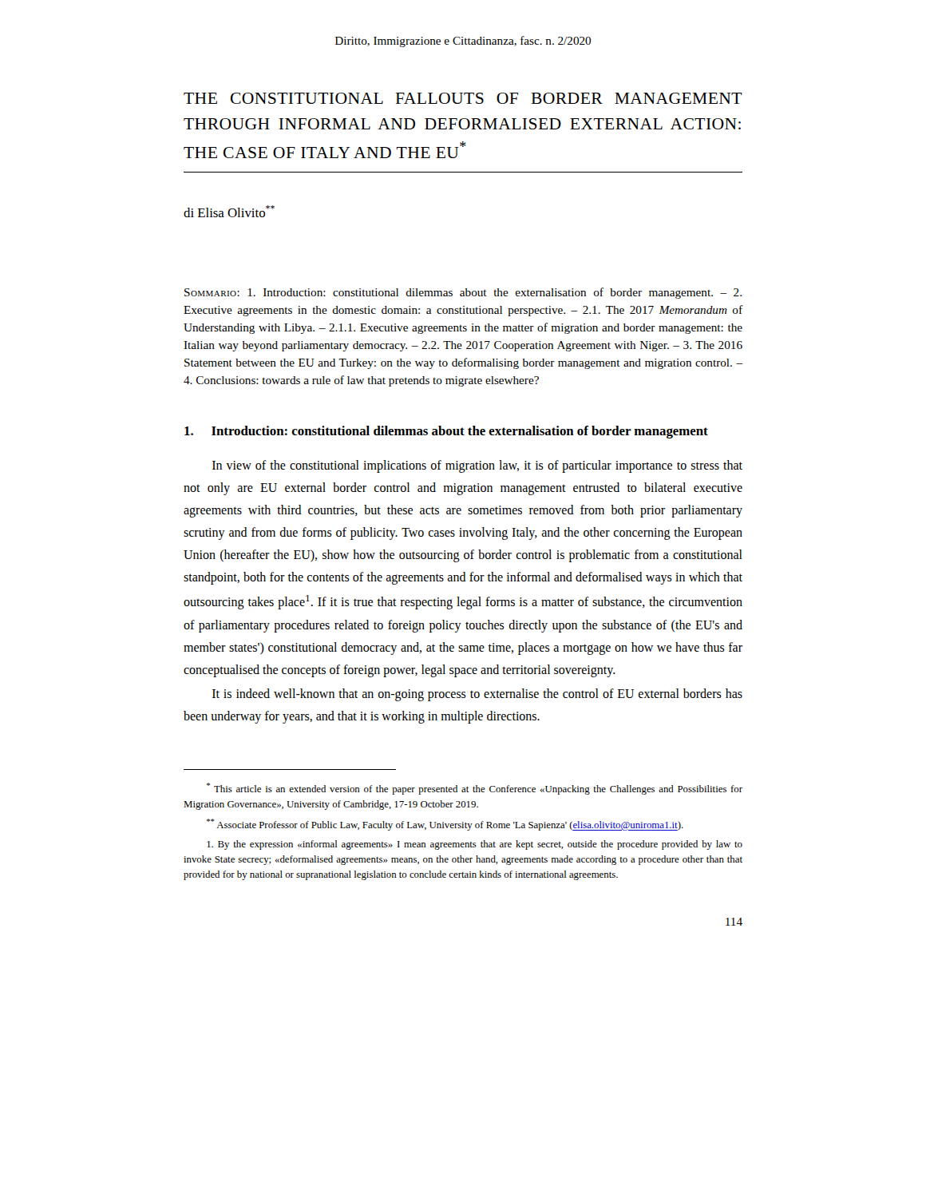Diritto, Immigrazione e Cittadinanza, fasc. n. 2/2020
The Constitutional Fallouts of Border Management Through Informal and Deformalised External Action: The Case of Italy and the EU*
di Elisa Olivito**
Sommario: 1. Introduction: constitutional dilemmas about the externalisation of border management. – 2. Executive agreements in the domestic domain: a constitutional perspective. – 2.1. The 2017 Memorandum of Understanding with Libya. – 2.1.1. Executive agreements in the matter of migration and border management: the Italian way beyond parliamentary democracy. – 2.2. The 2017 Cooperation Agreement with Niger. – 3. The 2016 Statement between the EU and Turkey: on the way to deformalising border management and migration control. – 4. Conclusions: towards a rule of law that pretends to migrate elsewhere?
1. Introduction: constitutional dilemmas about the externalisation of border management
In view of the constitutional implications of migration law, it is of particular importance to stress that not only are EU external border control and migration management entrusted to bilateral executive agreements with third countries, but these acts are sometimes removed from both prior parliamentary scrutiny and from due forms of publicity. Two cases involving Italy, and the other concerning the European Union (hereafter the EU), show how the outsourcing of border control is problematic from a constitutional standpoint, both for the contents of the agreements and for the informal and deformalised ways in which that outsourcing takes place1. If it is true that respecting legal forms is a matter of substance, the circumvention of parliamentary procedures related to foreign policy touches directly upon the substance of (the EU's and member states') constitutional democracy and, at the same time, places a mortgage on how we have thus far conceptualised the concepts of foreign power, legal space and territorial sovereignty.
It is indeed well-known that an on-going process to externalise the control of EU external borders has been underway for years, and that it is working in multiple directions.
* This article is an extended version of the paper presented at the Conference «Unpacking the Challenges and Possibilities for Migration Governance», University of Cambridge, 17-19 October 2019.
** Associate Professor of Public Law, Faculty of Law, University of Rome 'La Sapienza' (elisa.olivito@uniroma1.it).
1. By the expression «informal agreements» I mean agreements that are kept secret, outside the procedure provided by law to invoke State secrecy; «deformalised agreements» means, on the other hand, agreements made according to a procedure other than that provided for by national or supranational legislation to conclude certain kinds of international agreements.
114